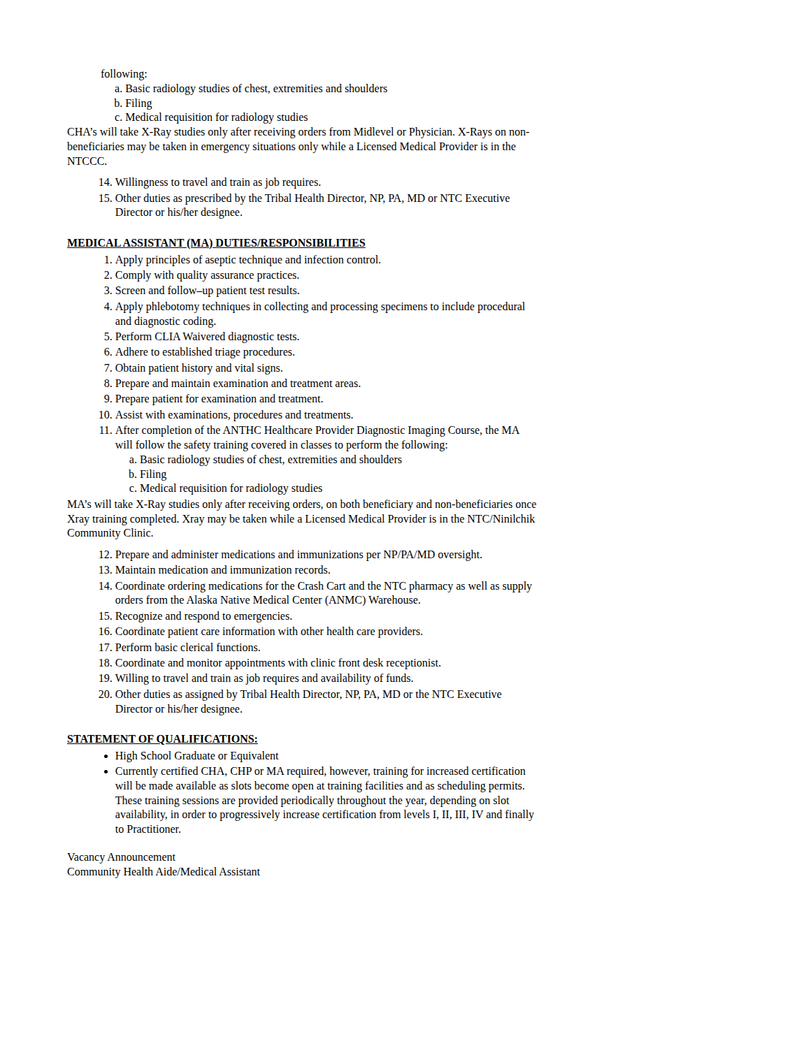following:
Basic radiology studies of chest, extremities and shoulders
Filing
Medical requisition for radiology studies
CHA’s will take X-Ray studies only after receiving orders from Midlevel or Physician. X-Rays on non-beneficiaries may be taken in emergency situations only while a Licensed Medical Provider is in the NTCCC.
Willingness to travel and train as job requires.
Other duties as prescribed by the Tribal Health Director, NP, PA, MD or NTC Executive Director or his/her designee.
MEDICAL ASSISTANT (MA) DUTIES/RESPONSIBILITIES
Apply principles of aseptic technique and infection control.
Comply with quality assurance practices.
Screen and follow–up patient test results.
Apply phlebotomy techniques in collecting and processing specimens to include procedural and diagnostic coding.
Perform CLIA Waivered diagnostic tests.
Adhere to established triage procedures.
Obtain patient history and vital signs.
Prepare and maintain examination and treatment areas.
Prepare patient for examination and treatment.
Assist with examinations, procedures and treatments.
After completion of the ANTHC Healthcare Provider Diagnostic Imaging Course, the MA will follow the safety training covered in classes to perform the following:
Basic radiology studies of chest, extremities and shoulders
Filing
Medical requisition for radiology studies
MA’s will take X-Ray studies only after receiving orders, on both beneficiary and non-beneficiaries once Xray training completed. Xray may be taken while a Licensed Medical Provider is in the NTC/Ninilchik Community Clinic.
Prepare and administer medications and immunizations per NP/PA/MD oversight.
Maintain medication and immunization records.
Coordinate ordering medications for the Crash Cart and the NTC pharmacy as well as supply orders from the Alaska Native Medical Center (ANMC) Warehouse.
Recognize and respond to emergencies.
Coordinate patient care information with other health care providers.
Perform basic clerical functions.
Coordinate and monitor appointments with clinic front desk receptionist.
Willing to travel and train as job requires and availability of funds.
Other duties as assigned by Tribal Health Director, NP, PA, MD or the NTC Executive Director or his/her designee.
STATEMENT OF QUALIFICATIONS:
High School Graduate or Equivalent
Currently certified CHA, CHP or MA required, however, training for increased certification will be made available as slots become open at training facilities and as scheduling permits. These training sessions are provided periodically throughout the year, depending on slot availability, in order to progressively increase certification from levels I, II, III, IV and finally to Practitioner.
Vacancy Announcement
Community Health Aide/Medical Assistant